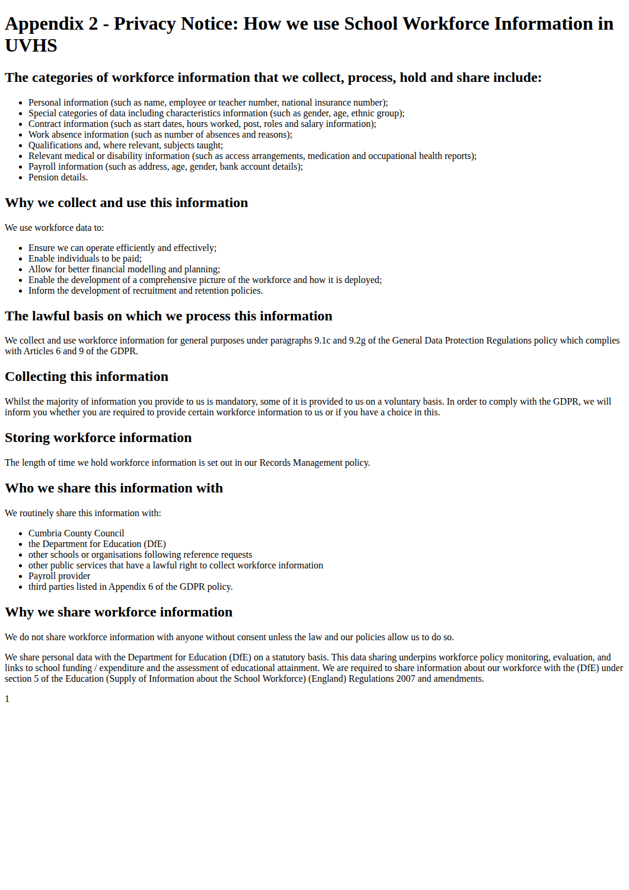Appendix 2 - Privacy Notice: How we use School Workforce Information in UVHS
The categories of workforce information that we collect, process, hold and share include:
Personal information (such as name, employee or teacher number, national insurance number);
Special categories of data including characteristics information (such as gender, age, ethnic group);
Contract information (such as start dates, hours worked, post, roles and salary information);
Work absence information (such as number of absences and reasons);
Qualifications and, where relevant, subjects taught;
Relevant medical or disability information (such as access arrangements, medication and occupational health reports);
Payroll information (such as address, age, gender, bank account details);
Pension details.
Why we collect and use this information
We use workforce data to:
Ensure we can operate efficiently and effectively;
Enable individuals to be paid;
Allow for better financial modelling and planning;
Enable the development of a comprehensive picture of the workforce and how it is deployed;
Inform the development of recruitment and retention policies.
The lawful basis on which we process this information
We collect and use workforce information for general purposes under paragraphs 9.1c and 9.2g of the General Data Protection Regulations policy which complies with Articles 6 and 9 of the GDPR.
Collecting this information
Whilst the majority of information you provide to us is mandatory, some of it is provided to us on a voluntary basis. In order to comply with the GDPR, we will inform you whether you are required to provide certain workforce information to us or if you have a choice in this.
Storing workforce information
The length of time we hold workforce information is set out in our Records Management policy.
Who we share this information with
We routinely share this information with:
Cumbria County Council
the Department for Education (DfE)
other schools or organisations following reference requests
other public services that have a lawful right to collect workforce information
Payroll provider
third parties listed in Appendix 6 of the GDPR policy.
Why we share workforce information
We do not share workforce information with anyone without consent unless the law and our policies allow us to do so.
We share personal data with the Department for Education (DfE) on a statutory basis. This data sharing underpins workforce policy monitoring, evaluation, and links to school funding / expenditure and the assessment of educational attainment. We are required to share information about our workforce with the (DfE) under section 5 of the Education (Supply of Information about the School Workforce) (England) Regulations 2007 and amendments.
1